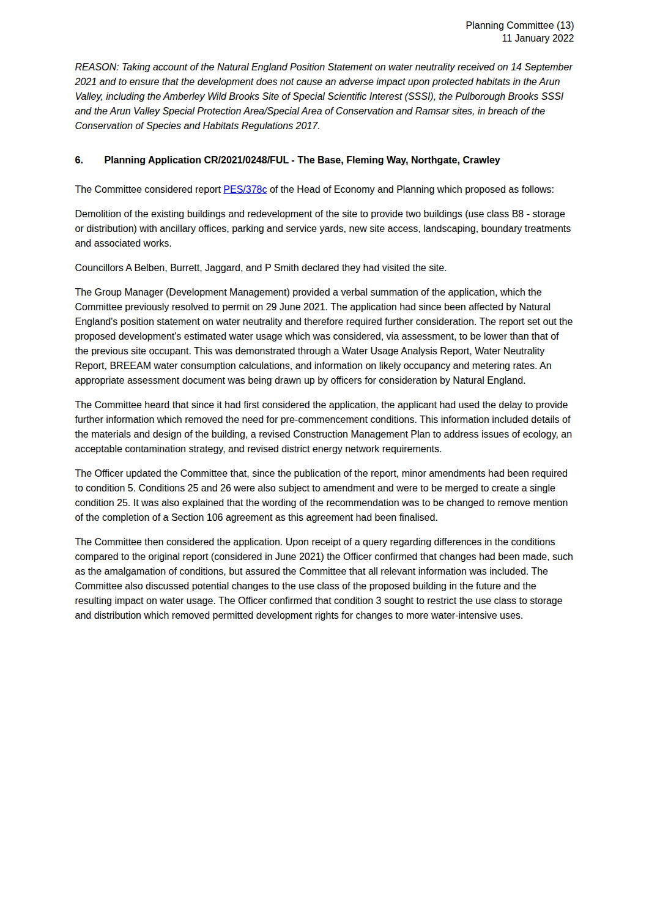Planning Committee (13)
11 January 2022
REASON: Taking account of the Natural England Position Statement on water neutrality received on 14 September 2021 and to ensure that the development does not cause an adverse impact upon protected habitats in the Arun Valley, including the Amberley Wild Brooks Site of Special Scientific Interest (SSSI), the Pulborough Brooks SSSI and the Arun Valley Special Protection Area/Special Area of Conservation and Ramsar sites, in breach of the Conservation of Species and Habitats Regulations 2017.
6.
Planning Application CR/2021/0248/FUL - The Base, Fleming Way, Northgate, Crawley
The Committee considered report PES/378c of the Head of Economy and Planning which proposed as follows:
Demolition of the existing buildings and redevelopment of the site to provide two buildings (use class B8 - storage or distribution) with ancillary offices, parking and service yards, new site access, landscaping, boundary treatments and associated works.
Councillors A Belben, Burrett, Jaggard, and P Smith declared they had visited the site.
The Group Manager (Development Management) provided a verbal summation of the application, which the Committee previously resolved to permit on 29 June 2021. The application had since been affected by Natural England's position statement on water neutrality and therefore required further consideration. The report set out the proposed development's estimated water usage which was considered, via assessment, to be lower than that of the previous site occupant. This was demonstrated through a Water Usage Analysis Report, Water Neutrality Report, BREEAM water consumption calculations, and information on likely occupancy and metering rates. An appropriate assessment document was being drawn up by officers for consideration by Natural England.
The Committee heard that since it had first considered the application, the applicant had used the delay to provide further information which removed the need for pre-commencement conditions. This information included details of the materials and design of the building, a revised Construction Management Plan to address issues of ecology, an acceptable contamination strategy, and revised district energy network requirements.
The Officer updated the Committee that, since the publication of the report, minor amendments had been required to condition 5. Conditions 25 and 26 were also subject to amendment and were to be merged to create a single condition 25. It was also explained that the wording of the recommendation was to be changed to remove mention of the completion of a Section 106 agreement as this agreement had been finalised.
The Committee then considered the application. Upon receipt of a query regarding differences in the conditions compared to the original report (considered in June 2021) the Officer confirmed that changes had been made, such as the amalgamation of conditions, but assured the Committee that all relevant information was included. The Committee also discussed potential changes to the use class of the proposed building in the future and the resulting impact on water usage. The Officer confirmed that condition 3 sought to restrict the use class to storage and distribution which removed permitted development rights for changes to more water-intensive uses.